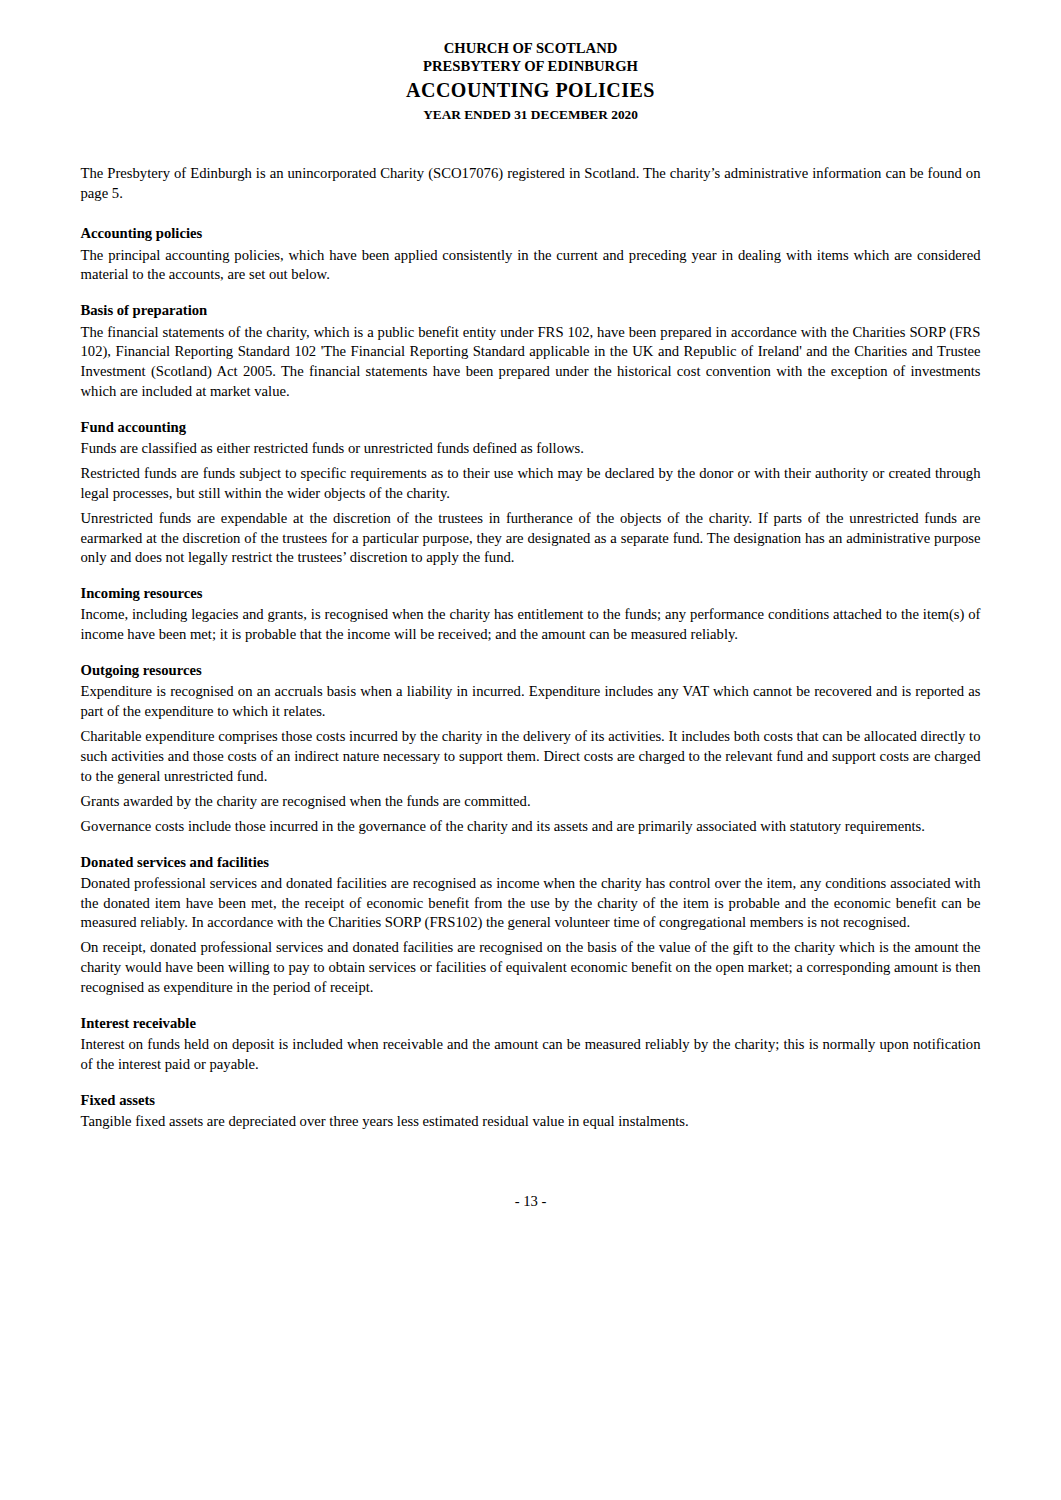CHURCH OF SCOTLAND
PRESBYTERY OF EDINBURGH
ACCOUNTING POLICIES
YEAR ENDED 31 DECEMBER 2020
The Presbytery of Edinburgh is an unincorporated Charity (SCO17076) registered in Scotland. The charity’s administrative information can be found on page 5.
Accounting policies
The principal accounting policies, which have been applied consistently in the current and preceding year in dealing with items which are considered material to the accounts, are set out below.
Basis of preparation
The financial statements of the charity, which is a public benefit entity under FRS 102, have been prepared in accordance with the Charities SORP (FRS 102), Financial Reporting Standard 102 'The Financial Reporting Standard applicable in the UK and Republic of Ireland' and the Charities and Trustee Investment (Scotland) Act 2005. The financial statements have been prepared under the historical cost convention with the exception of investments which are included at market value.
Fund accounting
Funds are classified as either restricted funds or unrestricted funds defined as follows.
Restricted funds are funds subject to specific requirements as to their use which may be declared by the donor or with their authority or created through legal processes, but still within the wider objects of the charity.
Unrestricted funds are expendable at the discretion of the trustees in furtherance of the objects of the charity. If parts of the unrestricted funds are earmarked at the discretion of the trustees for a particular purpose, they are designated as a separate fund. The designation has an administrative purpose only and does not legally restrict the trustees’ discretion to apply the fund.
Incoming resources
Income, including legacies and grants, is recognised when the charity has entitlement to the funds; any performance conditions attached to the item(s) of income have been met; it is probable that the income will be received; and the amount can be measured reliably.
Outgoing resources
Expenditure is recognised on an accruals basis when a liability in incurred. Expenditure includes any VAT which cannot be recovered and is reported as part of the expenditure to which it relates.
Charitable expenditure comprises those costs incurred by the charity in the delivery of its activities. It includes both costs that can be allocated directly to such activities and those costs of an indirect nature necessary to support them. Direct costs are charged to the relevant fund and support costs are charged to the general unrestricted fund.
Grants awarded by the charity are recognised when the funds are committed.
Governance costs include those incurred in the governance of the charity and its assets and are primarily associated with statutory requirements.
Donated services and facilities
Donated professional services and donated facilities are recognised as income when the charity has control over the item, any conditions associated with the donated item have been met, the receipt of economic benefit from the use by the charity of the item is probable and the economic benefit can be measured reliably. In accordance with the Charities SORP (FRS102) the general volunteer time of congregational members is not recognised.
On receipt, donated professional services and donated facilities are recognised on the basis of the value of the gift to the charity which is the amount the charity would have been willing to pay to obtain services or facilities of equivalent economic benefit on the open market; a corresponding amount is then recognised as expenditure in the period of receipt.
Interest receivable
Interest on funds held on deposit is included when receivable and the amount can be measured reliably by the charity; this is normally upon notification of the interest paid or payable.
Fixed assets
Tangible fixed assets are depreciated over three years less estimated residual value in equal instalments.
- 13 -